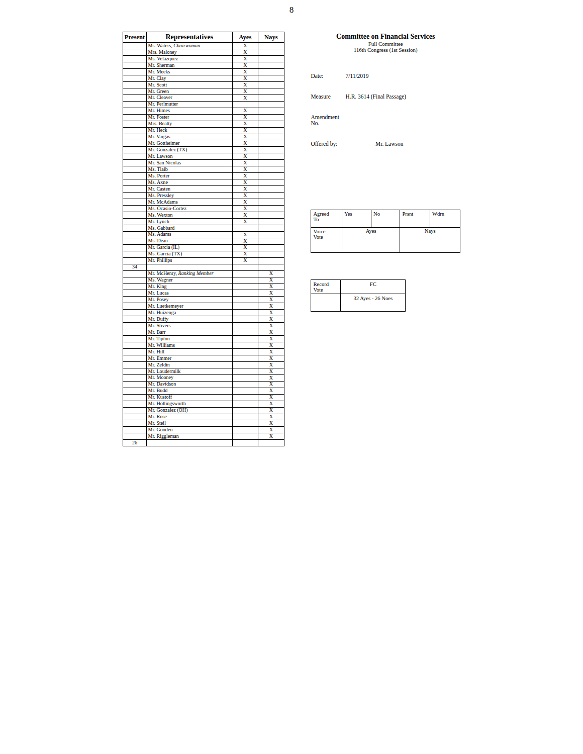8
| Present | Representatives | Ayes | Nays |
| --- | --- | --- | --- |
| | Ms. Waters, Chairwoman | X | |
| | Mrs. Maloney | X | |
| | Ms. Velázquez | X | |
| | Mr. Sherman | X | |
| | Mr. Meeks | X | |
| | Mr. Clay | X | |
| | Mr. Scott | X | |
| | Mr. Green | X | |
| | Mr. Cleaver | X | |
| | Mr. Perlmutter | | |
| | Mr. Himes | X | |
| | Mr. Foster | X | |
| | Mrs. Beatty | X | |
| | Mr. Heck | X | |
| | Mr. Vargas | X | |
| | Mr. Gottheimer | X | |
| | Mr. Gonzalez (TX) | X | |
| | Mr. Lawson | X | |
| | Mr. San Nicolas | X | |
| | Ms. Tlaib | X | |
| | Ms. Porter | X | |
| | Ms. Axne | X | |
| | Mr. Casten | X | |
| | Ms. Pressley | X | |
| | Mr. McAdams | X | |
| | Ms. Ocasio-Cortez | X | |
| | Ms. Wexton | X | |
| | Mr. Lynch | X | |
| | Ms. Gabbard | | |
| | Ms. Adams | X | |
| | Ms. Dean | X | |
| | Mr. Garcia (IL) | X | |
| | Ms. Garcia (TX) | X | |
| | Mr. Phillips | X | |
| 34 | | | |
| | Mr. McHenry, Ranking Member | | X |
| | Ms. Wagner | | X |
| | Mr. King | | X |
| | Mr. Lucas | | X |
| | Mr. Posey | | X |
| | Mr. Luetkemeyer | | X |
| | Mr. Huizenga | | X |
| | Mr. Duffy | | X |
| | Mr. Stivers | | X |
| | Mr. Barr | | X |
| | Mr. Tipton | | X |
| | Mr. Williams | | X |
| | Mr. Hill | | X |
| | Mr. Emmer | | X |
| | Mr. Zeldin | | X |
| | Mr. Loudermilk | | X |
| | Mr. Mooney | | X |
| | Mr. Davidson | | X |
| | Mr. Budd | | X |
| | Mr. Kustoff | | X |
| | Mr. Hollingsworth | | X |
| | Mr. Gonzalez (OH) | | X |
| | Mr. Rose | | X |
| | Mr. Steil | | X |
| | Mr. Gooden | | X |
| | Mr. Riggleman | | X |
| 26 | | | |
Committee on Financial Services
Full Committee
116th Congress (1st Session)
Date: 7/11/2019
Measure H.R. 3614 (Final Passage)
Amendment No.
Offered by: Mr. Lawson
| Agreed To | Yes | No | Prsnt | Wdrn |
| Voice Vote | Ayes | Nays |
| Record Vote | FC |
| | 32 Ayes - 26 Noes |